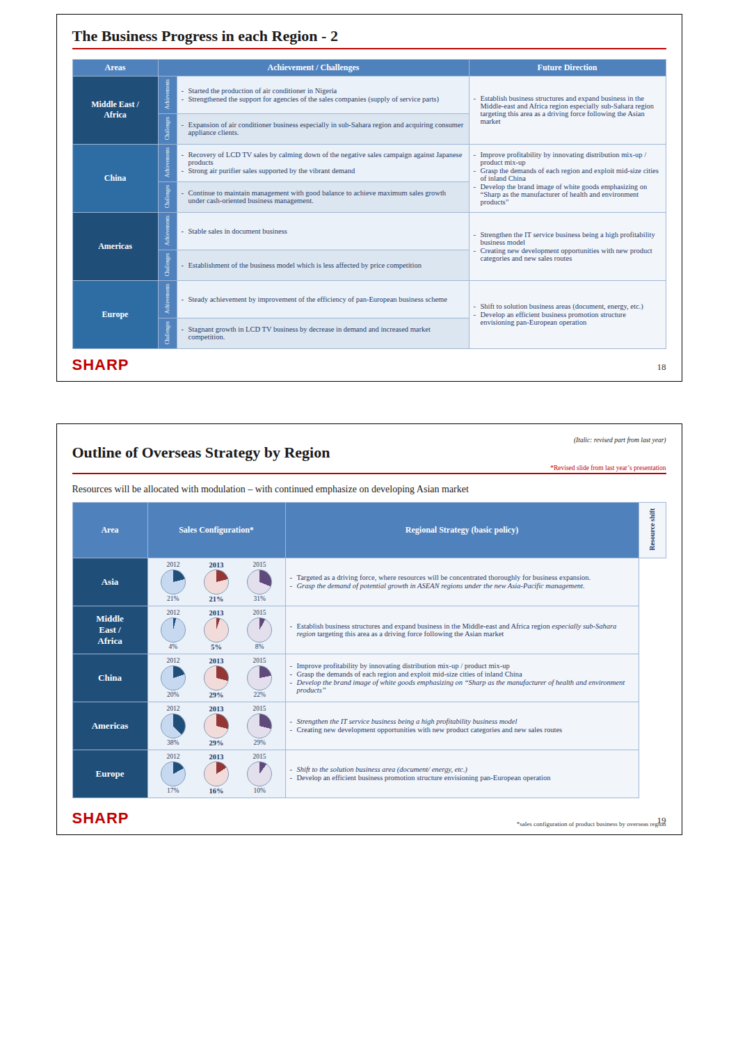The Business Progress in each Region - 2
| Areas | Achievement / Challenges | Future Direction |
| --- | --- | --- |
| Middle East / Africa | Achievements | Started the production of air conditioner in Nigeria Strengthened the support for agencies of the sales companies (supply of service parts) | Establish business structures and expand business in the Middle-east and Africa region especially sub-Sahara region targeting this area as a driving force following the Asian market |
| Challenges | Expansion of air conditioner business especially in sub-Sahara region and acquiring consumer appliance clients. |
| China | Achievements | Recovery of LCD TV sales by calming down of the negative sales campaign against Japanese products Strong air purifier sales supported by the vibrant demand | Improve profitability by innovating distribution mix-up / product mix-up Grasp the demands of each region and exploit mid-size cities of inland China Develop the brand image of white goods emphasizing on “Sharp as the manufacturer of health and environment products” |
| Challenges | Continue to maintain management with good balance to achieve maximum sales growth under cash-oriented business management. |
| Americas | Achievements | Stable sales in document business | Strengthen the IT service business being a high profitability business model Creating new development opportunities with new product categories and new sales routes |
| Challenges | Establishment of the business model which is less affected by price competition |
| Europe | Achievements | Steady achievement by improvement of the efficiency of pan-European business scheme | Shift to solution business areas (document, energy, etc.) Develop an efficient business promotion structure envisioning pan-European operation |
| Challenges | Stagnant growth in LCD TV business by decrease in demand and increased market competition. |
SHARP 18
(Italic: revised part from last year)
Outline of Overseas Strategy by Region
*Revised slide from last year’s presentation
Resources will be allocated with modulation – with continued emphasize on developing Asian market
| Area | Sales Configuration* | Regional Strategy (basic policy) | Resource shift |
| --- | --- | --- | --- |
| Asia | 2012 2013 2015 21% 21% 31% | Targeted as a driving force, where resources will be concentrated thoroughly for business expansion. Grasp the demand of potential growth in ASEAN regions under the new Asia-Pacific management. |
| Middle East / Africa | 2012 2013 2015 4% 5% 8% | Establish business structures and expand business in the Middle-east and Africa region especially sub-Sahara region targeting this area as a driving force following the Asian market |
| China | 2012 2013 2015 20% 29% 22% | Improve profitability by innovating distribution mix-up / product mix-up Grasp the demands of each region and exploit mid-size cities of inland China Develop the brand image of white goods emphasizing on “Sharp as the manufacturer of health and environment products” |
| Americas | 2012 2013 2015 38% 29% 29% | Strengthen the IT service business being a high profitability business model Creating new development opportunities with new product categories and new sales routes |
| Europe | 2012 2013 2015 17% 16% 10% | Shift to the solution business area (document/ energy, etc.) Develop an efficient business promotion structure envisioning pan-European operation |
SHARP *sales configuration of product business by overseas region
19